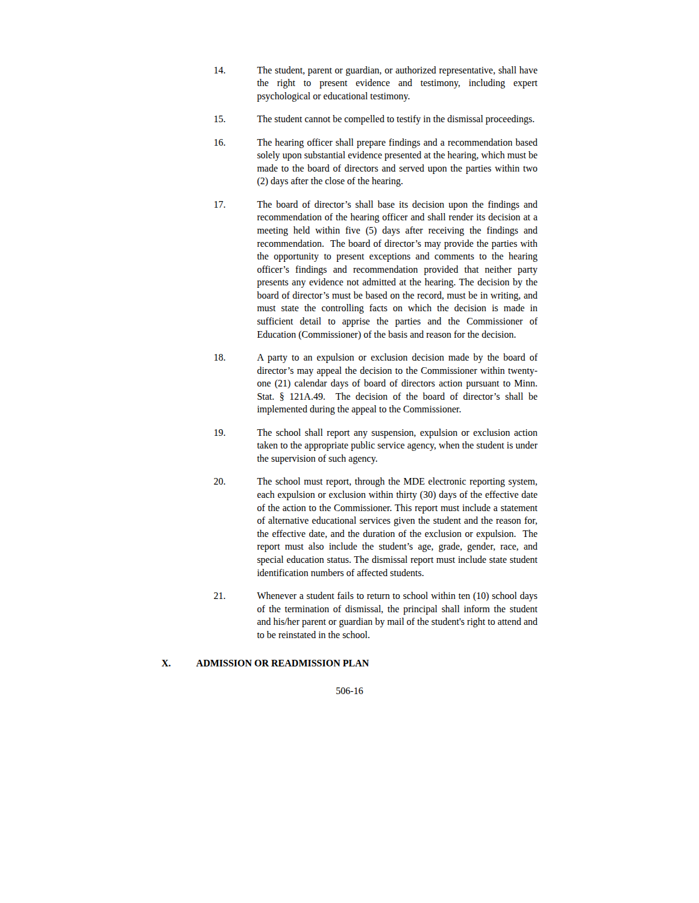14. The student, parent or guardian, or authorized representative, shall have the right to present evidence and testimony, including expert psychological or educational testimony.
15. The student cannot be compelled to testify in the dismissal proceedings.
16. The hearing officer shall prepare findings and a recommendation based solely upon substantial evidence presented at the hearing, which must be made to the board of directors and served upon the parties within two (2) days after the close of the hearing.
17. The board of director’s shall base its decision upon the findings and recommen­dation of the hearing officer and shall render its decision at a meeting held within five (5) days after receiving the findings and recommendation. The board of director’s may provide the parties with the opportunity to present ex­ceptions and comments to the hearing officer’s findings and recommendation provided that neither party presents any evidence not admitted at the hearing. The decision by the board of director’s must be based on the record, must be in writing, and must state the controlling facts on which the decision is made in sufficient detail to apprise the parties and the Commissioner of Education (Com­missioner) of the basis and reason for the decision.
18. A party to an expulsion or exclusion decision made by the board of director’s may appeal the decision to the Commissioner within twenty-one (21) calendar days of board of directors action pursuant to Minn. Stat. § 121A.49. The deci­sion of the board of director’s shall be implemented during the appeal to the Commissioner.
19. The school shall report any suspension, expulsion or exclusion action taken to the appropriate public service agency, when the student is under the supervision of such agency.
20. The school must report, through the MDE electronic reporting system, each ex­pulsion or exclusion within thirty (30) days of the effective date of the action to the Commissioner. This report must include a statement of alternative educa­tional services given the student and the reason for, the effective date, and the duration of the exclusion or expulsion. The report must also include the stu­dent’s age, grade, gender, race, and special education status. The dismissal re­port must include state student identification numbers of affected students.
21. Whenever a student fails to return to school within ten (10) school days of the termination of dismissal, the principal shall inform the student and his/her parent or guardian by mail of the student's right to attend and to be reinstated in the school.
X. ADMISSION OR READMISSION PLAN
506-16